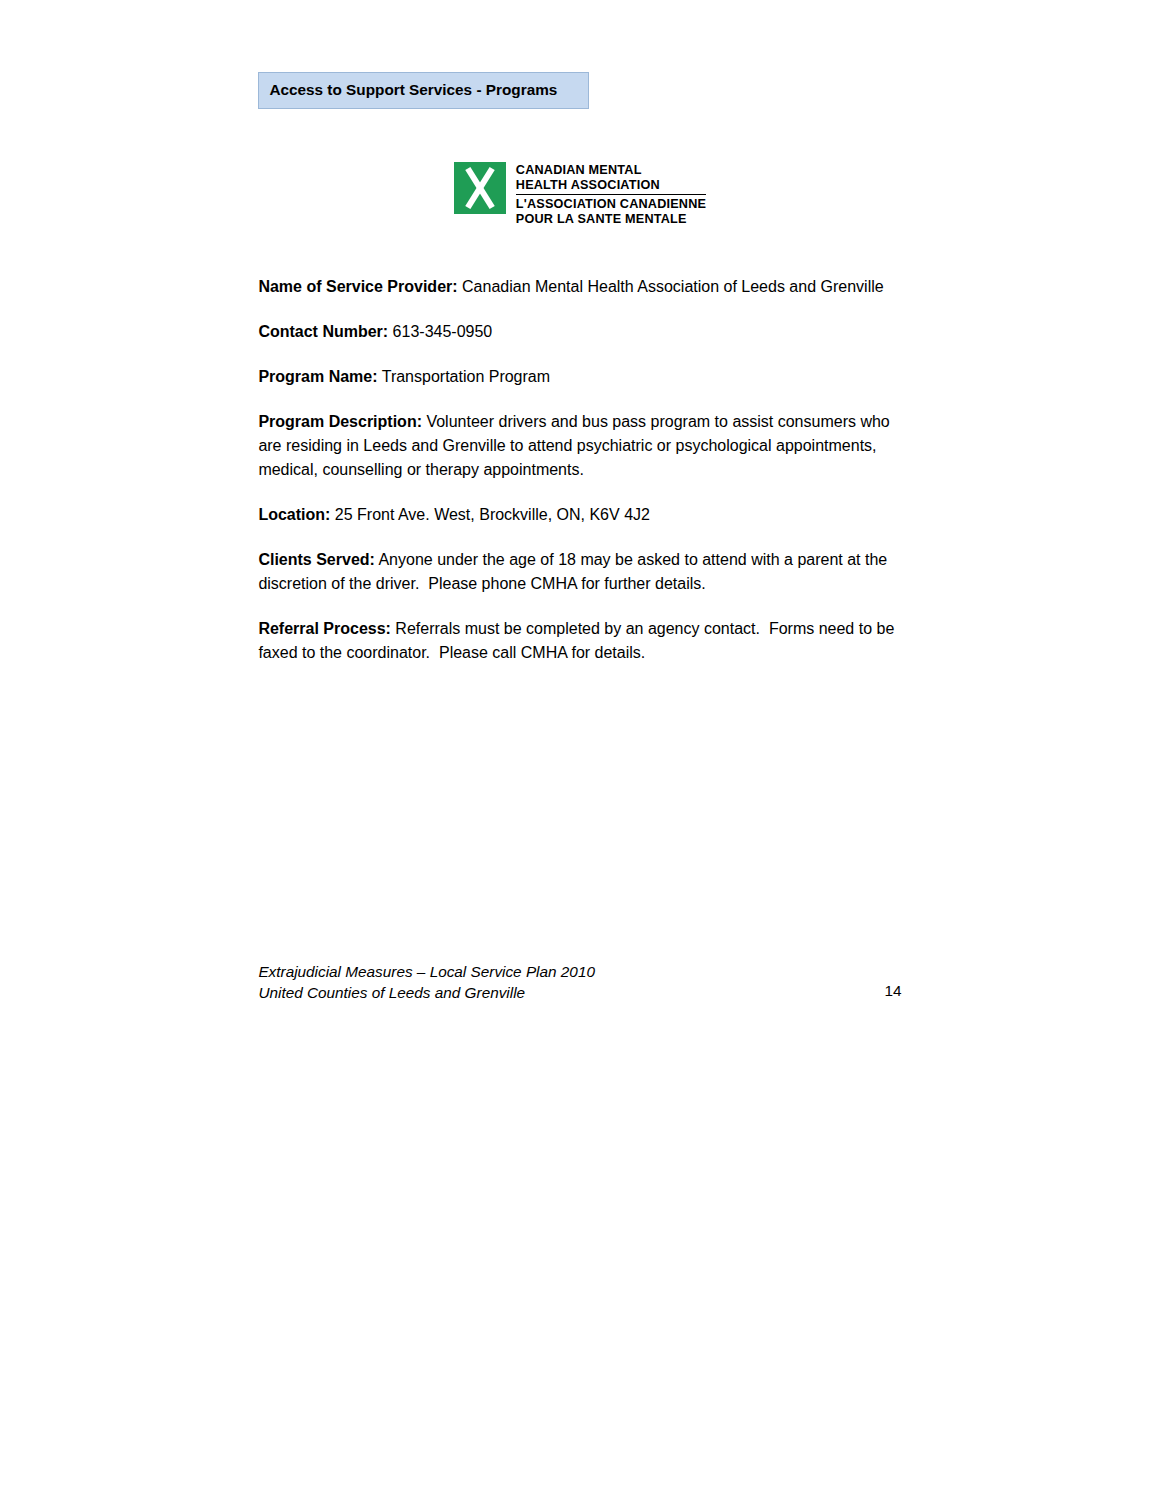Access to Support Services - Programs
CANADIAN MENTAL HEALTH ASSOCIATION
L'ASSOCIATION CANADIENNE POUR LA SANTE MENTALE
Name of Service Provider: Canadian Mental Health Association of Leeds and Grenville
Contact Number: 613-345-0950
Program Name: Transportation Program
Program Description: Volunteer drivers and bus pass program to assist consumers who are residing in Leeds and Grenville to attend psychiatric or psychological appointments, medical, counselling or therapy appointments.
Location: 25 Front Ave. West, Brockville, ON, K6V 4J2
Clients Served: Anyone under the age of 18 may be asked to attend with a parent at the discretion of the driver. Please phone CMHA for further details.
Referral Process: Referrals must be completed by an agency contact. Forms need to be faxed to the coordinator. Please call CMHA for details.
Extrajudicial Measures – Local Service Plan 2010
United Counties of Leeds and Grenville
14